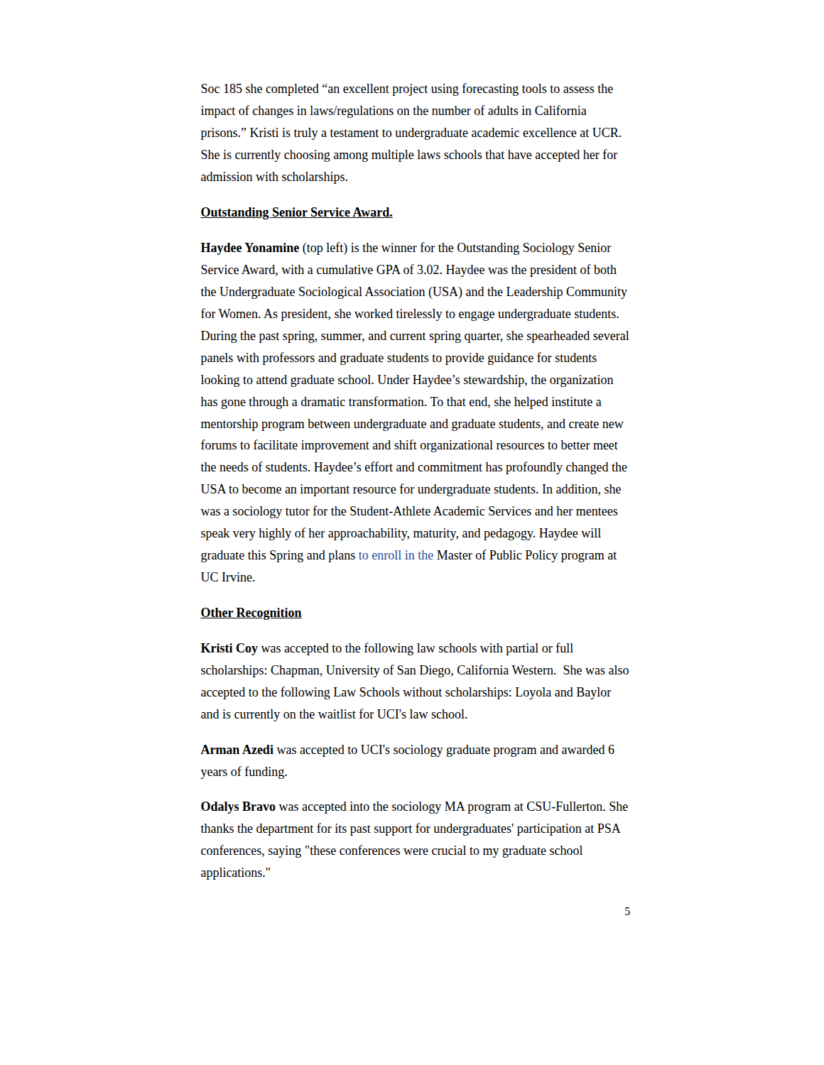Soc 185 she completed “an excellent project using forecasting tools to assess the impact of changes in laws/regulations on the number of adults in California prisons.” Kristi is truly a testament to undergraduate academic excellence at UCR. She is currently choosing among multiple laws schools that have accepted her for admission with scholarships.
Outstanding Senior Service Award.
Haydee Yonamine (top left) is the winner for the Outstanding Sociology Senior Service Award, with a cumulative GPA of 3.02. Haydee was the president of both the Undergraduate Sociological Association (USA) and the Leadership Community for Women. As president, she worked tirelessly to engage undergraduate students. During the past spring, summer, and current spring quarter, she spearheaded several panels with professors and graduate students to provide guidance for students looking to attend graduate school. Under Haydee’s stewardship, the organization has gone through a dramatic transformation. To that end, she helped institute a mentorship program between undergraduate and graduate students, and create new forums to facilitate improvement and shift organizational resources to better meet the needs of students. Haydee’s effort and commitment has profoundly changed the USA to become an important resource for undergraduate students. In addition, she was a sociology tutor for the Student-Athlete Academic Services and her mentees speak very highly of her approachability, maturity, and pedagogy. Haydee will graduate this Spring and plans to enroll in the Master of Public Policy program at UC Irvine.
Other Recognition
Kristi Coy was accepted to the following law schools with partial or full scholarships: Chapman, University of San Diego, California Western. She was also accepted to the following Law Schools without scholarships: Loyola and Baylor and is currently on the waitlist for UCI's law school.
Arman Azedi was accepted to UCI's sociology graduate program and awarded 6 years of funding.
Odalys Bravo was accepted into the sociology MA program at CSU-Fullerton. She thanks the department for its past support for undergraduates' participation at PSA conferences, saying "these conferences were crucial to my graduate school applications."
5